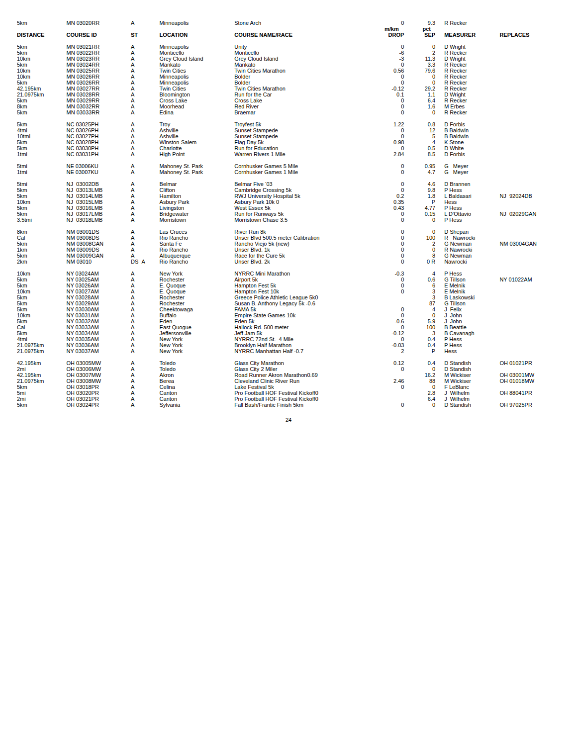| 5km | MN 03020RR | A | Minneapolis | Stone Arch | 0 | 9.3 | R Recker | |
| | | | | | m/km | pct | | |
| DISTANCE | COURSE ID | ST | LOCATION | COURSE NAME/RACE | DROP | SEP | MEASURER | REPLACES |
| 5km | MN 03021RR | A | Minneapolis | Unity | 0 | 0 | D Wright | |
| 5km | MN 03022RR | A | Monticello | Monticello | -6 | 2 | R Recker | |
| 10km | MN 03023RR | A | Grey Cloud Island | Grey Cloud Island | -3 | 11.3 | D Wright | |
| 5km | MN 03024RR | A | Mankato | Mankato | 0 | 3.3 | R Recker | |
| 10km | MN 03025RR | A | Twin Cities | Twin Cities Marathon | 0.56 | 79.6 | R Recker | |
| 10km | MN 03026RR | A | Minneapolis | Bolder | 0 | 0 | R Recker | |
| 5km | MN 03026RR | A | Minneapolis | Bolder | 0 | 0 | R Recker | |
| 42.195km | MN 03027RR | A | Twin Cities | Twin Cities Marathon | -0.12 | 29.2 | R Recker | |
| 21.0975km | MN 03028RR | A | Bloomington | Run for the Car | 0.1 | 1.1 | D Wright | |
| 5km | MN 03029RR | A | Cross Lake | Cross Lake | 0 | 6.4 | R Recker | |
| 8km | MN 03032RR | A | Moorhead | Red River | 0 | 1.6 | M Erbes | |
| 5km | MN 03033RR | A | Edina | Braemar | 0 | 0 | R Recker | |
| 5km | NC 03025PH | A | Troy | Troyfest 5k | 1.22 | 0.8 | D Forbis | |
| 4tmi | NC 03026PH | A | Ashville | Sunset Stampede | 0 | 12 | B Baldwin | |
| 10tmi | NC 03027PH | A | Ashville | Sunset Stampede | 0 | 5 | B Baldwin | |
| 5km | NC 03028PH | A | Winston-Salem | Flag Day 5k | 0.98 | 4 | K Stone | |
| 5km | NC 03030PH | A | Charlotte | Run for Education | 0 | 0.5 | D White | |
| 1tmi | NC 03031PH | A | High Point | Warren Rivers 1 Mile | 2.84 | 8.5 | D Forbis | |
| 5tmi | NE 03006KU | A | Mahoney St. Park | Cornhusker Games 5 Mile | 0 | 0.95 | G Meyer | |
| 1tmi | NE 03007KU | A | Mahoney St. Park | Cornhusker Games 1 Mile | 0 | 4.7 | G Meyer | |
| 5tmi | NJ 03002DB | A | Belmar | Belmar Five ‘03 | 0 | 4.6 | D Brannen | |
| 5km | NJ 03013LMB | A | Clifton | Cambridge Crossing 5k | 0 | 9.8 | P Hess | |
| 5km | NJ 03014LMB | A | Hamilton | RWJ University Hospital 5k | 0.2 | 1.8 | L Baldasari | NJ 92024DB |
| 10km | NJ 03015LMB | A | Asbury Park | Asbury Park 10k 0 | 0.35 | P | Hess | |
| 5km | NJ 03016LMB | A | Livingston | West Essex 5k | 0.43 | 4.77 | P Hess | |
| 5km | NJ 03017LMB | A | Bridgewater | Run for Runways 5k | 0 | 0.15 | L D’Ottavio | NJ 02029GAN |
| 3.5tmi | NJ 03018LMB | A | Morristown | Morristown Chase 3.5 | 0 | 0 | P Hess | |
| 8km | NM 03001DS | A | Las Cruces | River Run 8k | 0 | 0 | D Shepan | |
| Cal | NM 03008DS | A | Rio Rancho | Unser Blvd 500.5 meter Calibration | 0 | 100 | R Nawrocki | |
| 5km | NM 03008GAN | A | Santa Fe | Rancho Viejo 5k (new) | 0 | 2 | G Newman | NM 03004GAN |
| 1km | NM 03009DS | A | Rio Rancho | Unser Blvd. 1k | 0 | 0 | R Nawrocki | |
| 5km | NM 03009GAN | A | Albuquerque | Race for the Cure 5k | 0 | 8 | G Newman | |
| 2km | NM 03010 | DS A | Rio Rancho | Unser Blvd. 2k | 0 | 0 R | Nawrocki | |
| 10km | NY 03024AM | A | New York | NYRRC Mini Marathon | -0.3 | 4 | P Hess | |
| 5km | NY 03025AM | A | Rochester | Airport 5k | 0 | 0.6 | G Tillson | NY 01022AM |
| 5km | NY 03026AM | A | E. Quoque | Hampton Fest 5k | 0 | 6 | E Melnik | |
| 10km | NY 03027AM | A | E. Quoque | Hampton Fest 10k | 0 | 3 | E Melnik | |
| 5km | NY 03028AM | A | Rochester | Greece Police Athletic League 5k0 | | 3 | B Laskowski | |
| 5km | NY 03029AM | A | Rochester | Susan B. Anthony Legacy 5k -0.6 | | 87 | G Tillson | |
| 5km | NY 03030AM | A | Cheektowaga | FAMA 5k | 0 | 4 | J Felix | |
| 10km | NY 03031AM | A | Buffalo | Empire State Games 10k | 0 | 0 | J John | |
| 5km | NY 03032AM | A | Eden | Eden 5k | -0.6 | 5.9 | J John | |
| Cal | NY 03033AM | A | East Quogue | Hallock Rd. 500 meter | 0 | 100 | B Beattie | |
| 5km | NY 03034AM | A | Jeffersonville | Jeff Jam 5k | -0.12 | 3 | B Cavanagh | |
| 4tmi | NY 03035AM | A | New York | NYRRC 72nd St. 4 Mile | 0 | 0.4 | P Hess | |
| 21.0975km | NY 03036AM | A | New York | Brooklyn Half Marathon | -0.03 | 0.4 | P Hess | |
| 21.0975km | NY 03037AM | A | New York | NYRRC Manhattan Half -0.7 | 2 | P | Hess | |
| 42.195km | OH 03005MW | A | Toledo | Glass City Marathon | 0.12 | 0.4 | D Standish | OH 01021PR |
| 2mi | OH 03006MW | A | Toledo | Glass City 2 Miler | 0 | 0 | D Standish | |
| 42.195km | OH 03007MW | A | Akron | Road Runner Akron Marathon0.69 | | 16.2 | M Wickiser | OH 03001MW |
| 21.0975km | OH 03008MW | A | Berea | Cleveland Clinic River Run | 2.46 | 88 | M Wickiser | OH 01018MW |
| 5km | OH 03018PR | A | Celina | Lake Festival 5k | 0 | 0 | F LeBlanc | |
| 5mi | OH 03020PR | A | Canton | Pro Football HOF Festival Kickoff0 | | 2.8 | J Wilhelm | OH 88041PR |
| 2mi | OH 03021PR | A | Canton | Pro Football HOF Festival Kickoff0 | | 6.4 | J Wilhelm | |
| 5km | OH 03024PR | A | Sylvania | Fall Bash/Frantic Finish 5km | 0 | 0 | D Standish | OH 97025PR |
24